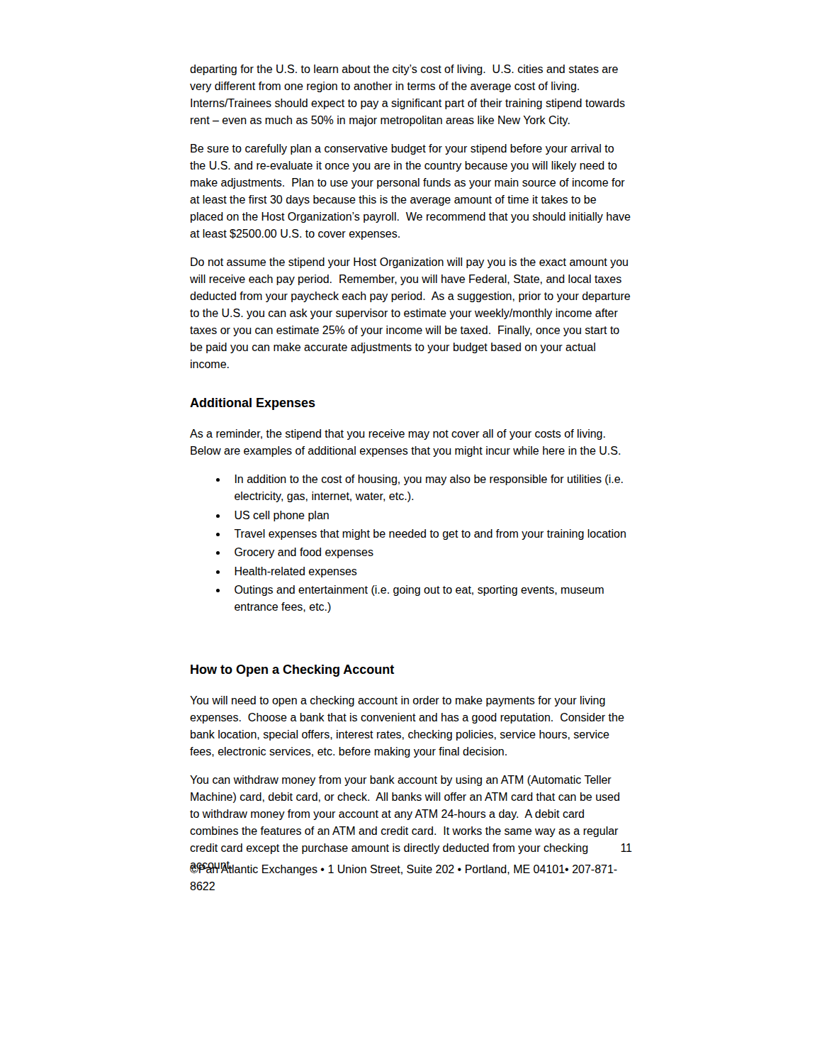departing for the U.S. to learn about the city’s cost of living. U.S. cities and states are very different from one region to another in terms of the average cost of living. Interns/Trainees should expect to pay a significant part of their training stipend towards rent – even as much as 50% in major metropolitan areas like New York City.
Be sure to carefully plan a conservative budget for your stipend before your arrival to the U.S. and re-evaluate it once you are in the country because you will likely need to make adjustments. Plan to use your personal funds as your main source of income for at least the first 30 days because this is the average amount of time it takes to be placed on the Host Organization’s payroll. We recommend that you should initially have at least $2500.00 U.S. to cover expenses.
Do not assume the stipend your Host Organization will pay you is the exact amount you will receive each pay period. Remember, you will have Federal, State, and local taxes deducted from your paycheck each pay period. As a suggestion, prior to your departure to the U.S. you can ask your supervisor to estimate your weekly/monthly income after taxes or you can estimate 25% of your income will be taxed. Finally, once you start to be paid you can make accurate adjustments to your budget based on your actual income.
Additional Expenses
As a reminder, the stipend that you receive may not cover all of your costs of living. Below are examples of additional expenses that you might incur while here in the U.S.
In addition to the cost of housing, you may also be responsible for utilities (i.e. electricity, gas, internet, water, etc.).
US cell phone plan
Travel expenses that might be needed to get to and from your training location
Grocery and food expenses
Health-related expenses
Outings and entertainment (i.e. going out to eat, sporting events, museum entrance fees, etc.)
How to Open a Checking Account
You will need to open a checking account in order to make payments for your living expenses. Choose a bank that is convenient and has a good reputation. Consider the bank location, special offers, interest rates, checking policies, service hours, service fees, electronic services, etc. before making your final decision.
You can withdraw money from your bank account by using an ATM (Automatic Teller Machine) card, debit card, or check. All banks will offer an ATM card that can be used to withdraw money from your account at any ATM 24-hours a day. A debit card combines the features of an ATM and credit card. It works the same way as a regular credit card except the purchase amount is directly deducted from your checking account.
11
©Pan Atlantic Exchanges • 1 Union Street, Suite 202 • Portland, ME 04101• 207-871-8622